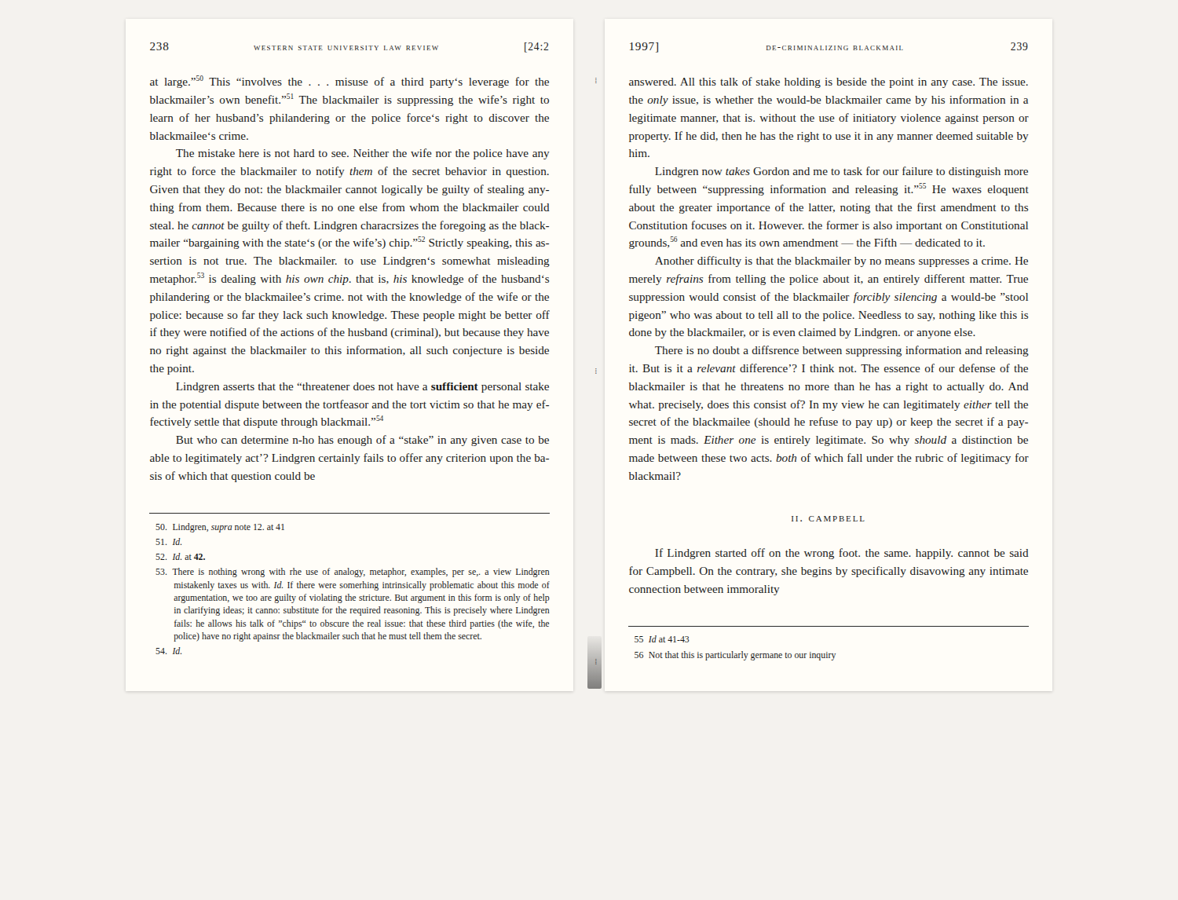238 Western State University Law Review [24:2
at large.”50 This “involves the . . . misuse of a third party‘s leverage for the blackmailer’s own benefit.”51 The blackmailer is suppressing the wife’s right to learn of her husband’s philandering or the police force‘s right to discover the blackmailee‘s crime.
The mistake here is not hard to see. Neither the wife nor the police have any right to force the blackmailer to notify them of the secret behavior in question. Given that they do not: the blackmailer cannot logically be guilty of stealing anything from them. Because there is no one else from whom the blackmailer could steal. he cannot be guilty of theft. Lindgren characrsizes the foregoing as the blackmailer “bargaining with the state‘s (or the wife’s) chip.”52 Strictly speaking, this assertion is not true. The blackmailer. to use Lindgren‘s somewhat misleading metaphor.53 is dealing with his own chip. that is, his knowledge of the husband‘s philandering or the blackmailee’s crime. not with the knowledge of the wife or the police: because so far they lack such knowledge. These people might be better off if they were notified of the actions of the husband (criminal), but because they have no right against the blackmailer to this information, all such conjecture is beside the point.
Lindgren asserts that the “threatener does not have a sufficient personal stake in the potential dispute between the tortfeasor and the tort victim so that he may effectively settle that dispute through blackmail.”54
But who can determine n-ho has enough of a “stake” in any given case to be able to legitimately act’? Lindgren certainly fails to offer any criterion upon the basis of which that question could be
50. Lindgren, supra note 12. at 41
51. Id.
52. Id. at 42.
53. There is nothing wrong with rhe use of analogy, metaphor, examples, per se,. a view Lindgren mistakenly taxes us with. Id. If there were somerhing intrinsically problematic about this mode of argumentation, we too are guilty of violating the stricture. But argument in this form is only of help in clarifying ideas; it canno: substitute for the required reasoning. This is precisely where Lindgren fails: he allows his talk of ”chips“ to obscure the real issue: that these third parties (the wife, the police) have no right apainsr the blackmailer such that he must tell them the secret.
54. Id.
⁞ ⁞ ⁞
1997] De-Criminalizing Blackmail 239
answered. All this talk of stake holding is beside the point in any case. The issue. the only issue, is whether the would-be blackmailer came by his information in a legitimate manner, that is. without the use of initiatory violence against person or property. If he did, then he has the right to use it in any manner deemed suitable by him.
Lindgren now takes Gordon and me to task for our failure to distinguish more fully between “suppressing information and releasing it.”55 He waxes eloquent about the greater importance of the latter, noting that the first amendment to ths Constitution focuses on it. However. the former is also important on Constitutional grounds,56 and even has its own amendment — the Fifth — dedicated to it.
Another difficulty is that the blackmailer by no means suppresses a crime. He merely refrains from telling the police about it, an entirely different matter. True suppression would consist of the blackmailer forcibly silencing a would-be ”stool pigeon” who was about to tell all to the police. Needless to say, nothing like this is done by the blackmailer, or is even claimed by Lindgren. or anyone else.
There is no doubt a diffsrence between suppressing information and releasing it. But is it a relevant difference’? I think not. The essence of our defense of the blackmailer is that he threatens no more than he has a right to actually do. And what. precisely, does this consist of? In my view he can legitimately either tell the secret of the blackmailee (should he refuse to pay up) or keep the secret if a payment is mads. Either one is entirely legitimate. So why should a distinction be made between these two acts. both of which fall under the rubric of legitimacy for blackmail?
II. Campbell
If Lindgren started off on the wrong foot. the same. happily. cannot be said for Campbell. On the contrary, she begins by specifically disavowing any intimate connection between immorality
55 Id at 41-43
56 Not that this is particularly germane to our inquiry